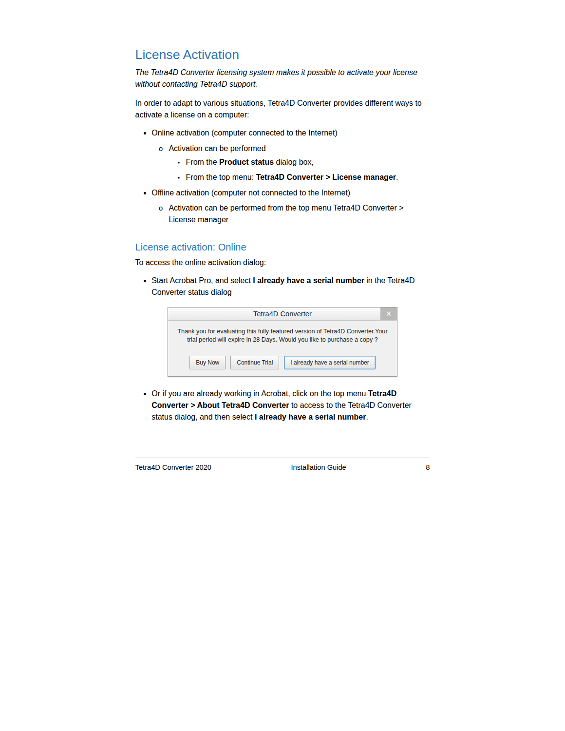License Activation
The Tetra4D Converter licensing system makes it possible to activate your license without contacting Tetra4D support.
In order to adapt to various situations, Tetra4D Converter provides different ways to activate a license on a computer:
Online activation (computer connected to the Internet)
Activation can be performed
From the Product status dialog box,
From the top menu: Tetra4D Converter > License manager.
Offline activation (computer not connected to the Internet)
Activation can be performed from the top menu Tetra4D Converter > License manager
License activation: Online
To access the online activation dialog:
Start Acrobat Pro, and select I already have a serial number in the Tetra4D Converter status dialog
Tetra4D Converter ✕
Thank you for evaluating this fully featured version of Tetra4D Converter.Your trial period will expire in 28 Days. Would you like to purchase a copy ?
Buy Now Continue Trial I already have a serial number
Or if you are already working in Acrobat, click on the top menu Tetra4D Converter > About Tetra4D Converter to access to the Tetra4D Converter status dialog, and then select I already have a serial number.
Tetra4D Converter 2020
Installation Guide
8